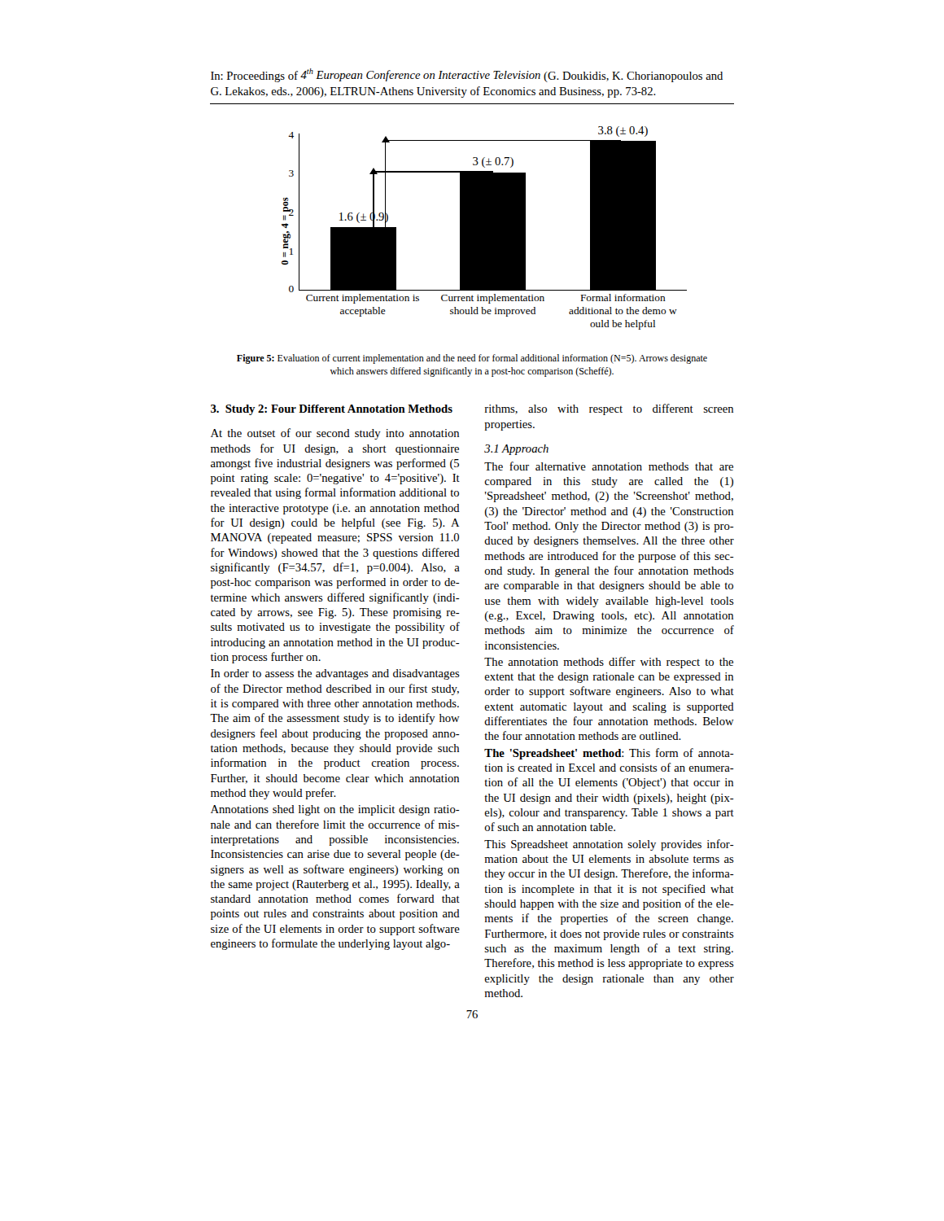In: Proceedings of 4th European Conference on Interactive Television (G. Doukidis, K. Chorianopoulos and G. Lekakos, eds., 2006), ELTRUN-Athens University of Economics and Business, pp. 73-82.
0 = neg, 4 = pos
4 3 2 1 0
1.6 (± 0.9)
3 (± 0.7)
3.8 (± 0.4)
Current implementation is acceptable
Current implementation should be improved
Formal information additional to the demo w ould be helpful
Figure 5: Evaluation of current implementation and the need for formal additional information (N=5). Arrows designate which answers differed significantly in a post-hoc comparison (Scheffé).
3. Study 2: Four Different Annotation Methods
At the outset of our second study into annotation methods for UI design, a short questionnaire amongst five industrial designers was performed (5 point rating scale: 0='negative' to 4='positive'). It revealed that using formal information additional to the interactive prototype (i.e. an annotation method for UI design) could be helpful (see Fig. 5). A MANOVA (repeated measure; SPSS version 11.0 for Windows) showed that the 3 questions differed significantly (F=34.57, df=1, p=0.004). Also, a post-hoc comparison was performed in order to determine which answers differed significantly (indicated by arrows, see Fig. 5). These promising results motivated us to investigate the possibility of introducing an annotation method in the UI production process further on.
In order to assess the advantages and disadvantages of the Director method described in our first study, it is compared with three other annotation methods. The aim of the assessment study is to identify how designers feel about producing the proposed annotation methods, because they should provide such information in the product creation process. Further, it should become clear which annotation method they would prefer.
Annotations shed light on the implicit design rationale and can therefore limit the occurrence of misinterpretations and possible inconsistencies. Inconsistencies can arise due to several people (designers as well as software engineers) working on the same project (Rauterberg et al., 1995). Ideally, a standard annotation method comes forward that points out rules and constraints about position and size of the UI elements in order to support software engineers to formulate the underlying layout algo-
rithms, also with respect to different screen properties.
3.1 Approach
The four alternative annotation methods that are compared in this study are called the (1) 'Spreadsheet' method, (2) the 'Screenshot' method, (3) the 'Director' method and (4) the 'Construction Tool' method. Only the Director method (3) is produced by designers themselves. All the three other methods are introduced for the purpose of this second study. In general the four annotation methods are comparable in that designers should be able to use them with widely available high-level tools (e.g., Excel, Drawing tools, etc). All annotation methods aim to minimize the occurrence of inconsistencies.
The annotation methods differ with respect to the extent that the design rationale can be expressed in order to support software engineers. Also to what extent automatic layout and scaling is supported differentiates the four annotation methods. Below the four annotation methods are outlined.
The 'Spreadsheet' method: This form of annotation is created in Excel and consists of an enumeration of all the UI elements ('Object') that occur in the UI design and their width (pixels), height (pixels), colour and transparency. Table 1 shows a part of such an annotation table.
This Spreadsheet annotation solely provides information about the UI elements in absolute terms as they occur in the UI design. Therefore, the information is incomplete in that it is not specified what should happen with the size and position of the elements if the properties of the screen change. Furthermore, it does not provide rules or constraints such as the maximum length of a text string. Therefore, this method is less appropriate to express explicitly the design rationale than any other method.
76